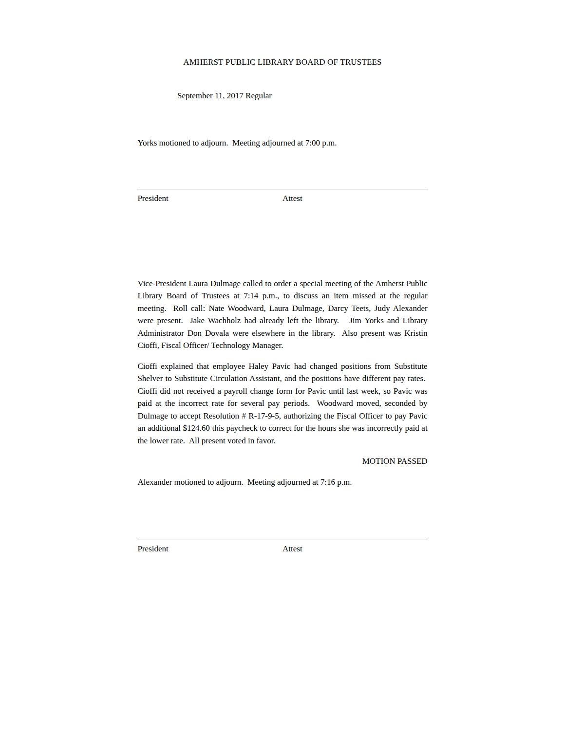AMHERST PUBLIC LIBRARY BOARD OF TRUSTEES
September 11, 2017 Regular
Yorks motioned to adjourn. Meeting adjourned at 7:00 p.m.
| President | Attest |
Vice-President Laura Dulmage called to order a special meeting of the Amherst Public Library Board of Trustees at 7:14 p.m., to discuss an item missed at the regular meeting. Roll call: Nate Woodward, Laura Dulmage, Darcy Teets, Judy Alexander were present. Jake Wachholz had already left the library. Jim Yorks and Library Administrator Don Dovala were elsewhere in the library. Also present was Kristin Cioffi, Fiscal Officer/ Technology Manager.
Cioffi explained that employee Haley Pavic had changed positions from Substitute Shelver to Substitute Circulation Assistant, and the positions have different pay rates. Cioffi did not received a payroll change form for Pavic until last week, so Pavic was paid at the incorrect rate for several pay periods. Woodward moved, seconded by Dulmage to accept Resolution # R-17-9-5, authorizing the Fiscal Officer to pay Pavic an additional $124.60 this paycheck to correct for the hours she was incorrectly paid at the lower rate. All present voted in favor.
MOTION PASSED
Alexander motioned to adjourn. Meeting adjourned at 7:16 p.m.
| President | Attest |